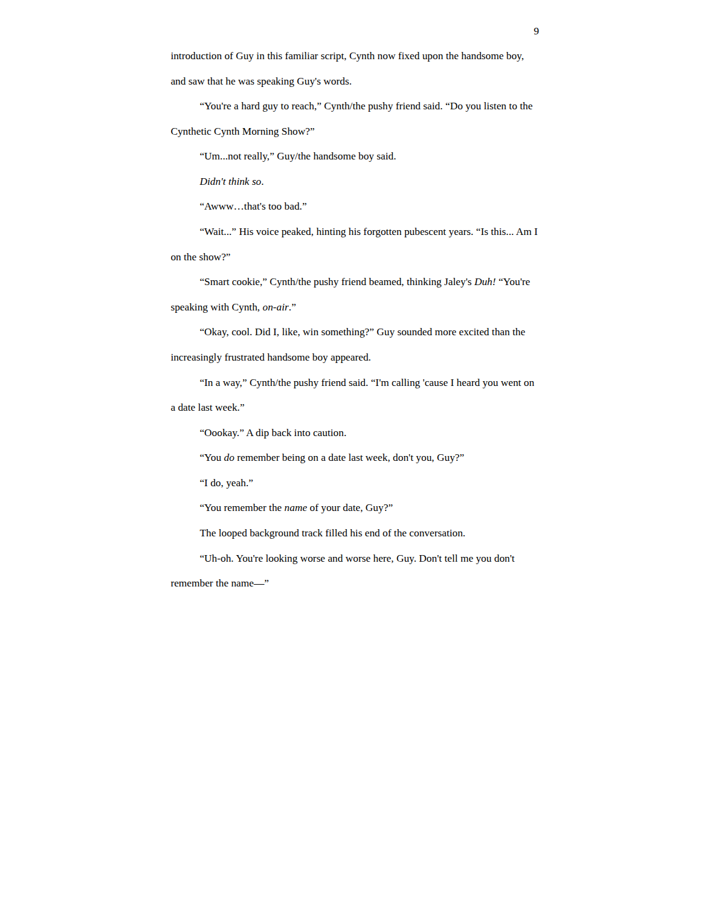9
introduction of Guy in this familiar script, Cynth now fixed upon the handsome boy, and saw that he was speaking Guy's words.
“You're a hard guy to reach,” Cynth/the pushy friend said. “Do you listen to the Cynthetic Cynth Morning Show?”
“Um...not really,” Guy/the handsome boy said.
Didn't think so.
“Awww…that's too bad.”
“Wait...” His voice peaked, hinting his forgotten pubescent years. “Is this... Am I on the show?”
“Smart cookie,” Cynth/the pushy friend beamed, thinking Jaley's Duh! “You're speaking with Cynth, on-air.”
“Okay, cool. Did I, like, win something?” Guy sounded more excited than the increasingly frustrated handsome boy appeared.
“In a way,” Cynth/the pushy friend said. “I'm calling 'cause I heard you went on a date last week.”
“Oookay.” A dip back into caution.
“You do remember being on a date last week, don't you, Guy?”
“I do, yeah.”
“You remember the name of your date, Guy?”
The looped background track filled his end of the conversation.
“Uh-oh. You're looking worse and worse here, Guy. Don't tell me you don't remember the name—”